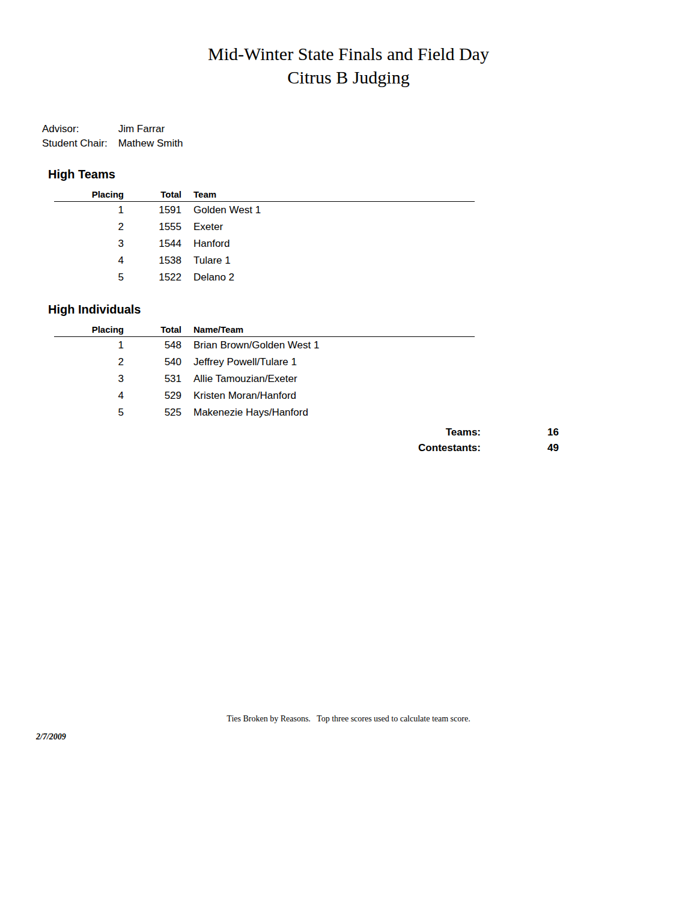Mid-Winter State Finals and Field Day Citrus B Judging
| Advisor: | Jim Farrar |
| Student Chair: | Mathew Smith |
High Teams
| Placing | Total | Team |
| --- | --- | --- |
| 1 | 1591 | Golden West 1 |
| 2 | 1555 | Exeter |
| 3 | 1544 | Hanford |
| 4 | 1538 | Tulare 1 |
| 5 | 1522 | Delano 2 |
High Individuals
| Placing | Total | Name/Team |
| --- | --- | --- |
| 1 | 548 | Brian Brown/Golden West 1 |
| 2 | 540 | Jeffrey Powell/Tulare 1 |
| 3 | 531 | Allie Tamouzian/Exeter |
| 4 | 529 | Kristen Moran/Hanford |
| 5 | 525 | Makenezie Hays/Hanford |
| Teams: | 16 |
| Contestants: | 49 |
Ties Broken by Reasons. Top three scores used to calculate team score.
2/7/2009